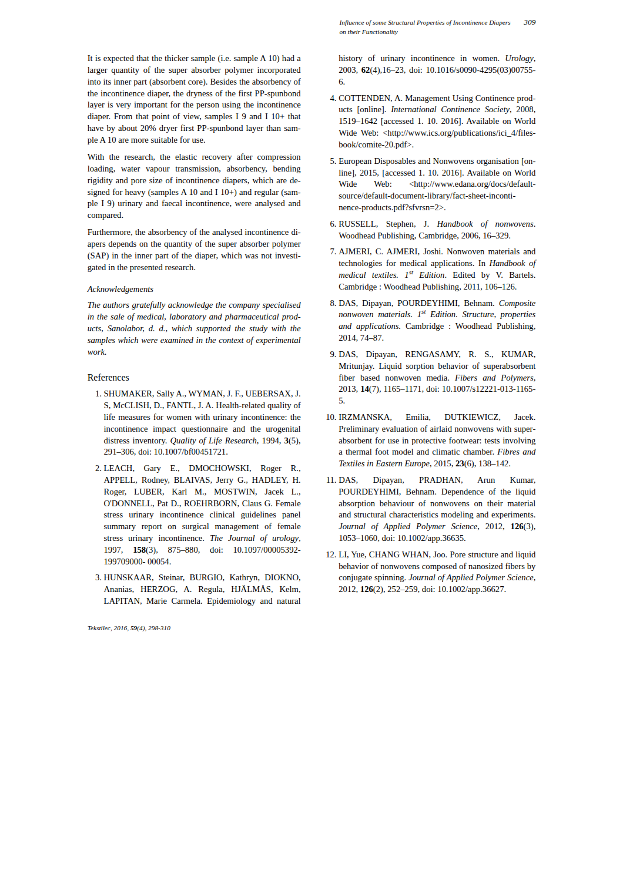Influence of some Structural Properties of Incontinence Diapers
on their Functionality
309
It is expected that the thicker sample (i.e. sample A 10) had a larger quantity of the super absorber polymer incorporated into its inner part (absorbent core). Besides the absorbency of the incontinence diaper, the dryness of the first PP-spunbond layer is very important for the person using the incontinence diaper. From that point of view, samples I 9 and I 10+ that have by about 20% dryer first PP-spunbond layer than sample A 10 are more suitable for use.
With the research, the elastic recovery after compression loading, water vapour transmission, absorbency, bending rigidity and pore size of incontinence diapers, which are designed for heavy (samples A 10 and I 10+) and regular (sample I 9) urinary and faecal incontinence, were analysed and compared.
Furthermore, the absorbency of the analysed incontinence diapers depends on the quantity of the super absorber polymer (SAP) in the inner part of the diaper, which was not investigated in the presented research.
Acknowledgements
The authors gratefully acknowledge the company specialised in the sale of medical, laboratory and pharmaceutical products, Sanolabor, d. d., which supported the study with the samples which were examined in the context of experimental work.
References
SHUMAKER, Sally A., WYMAN, J. F., UEBERSAX, J. S, McCLISH, D., FANTL, J. A. Health-related quality of life measures for women with urinary incontinence: the incontinence impact questionnaire and the urogenital distress inventory. Quality of Life Research, 1994, 3(5), 291–306, doi: 10.1007/bf00451721.
LEACH, Gary E., DMOCHOWSKI, Roger R., APPELL, Rodney, BLAIVAS, Jerry G., HADLEY, H. Roger, LUBER, Karl M., MOSTWIN, Jacek L., O'DONNELL, Pat D., ROEHRBORN, Claus G. Female stress urinary incontinence clinical guidelines panel summary report on surgical management of female stress urinary incontinence. The Journal of urology, 1997, 158(3), 875–880, doi: 10.1097/00005392-199709000- 00054.
HUNSKAAR, Steinar, BURGIO, Kathryn, DIOKNO, Ananias, HERZOG, A. Regula, HJÄLMÅS, Kelm, LAPITAN, Marie Carmela. Epidemiology and natural history of urinary incontinence in women. Urology, 2003, 62(4),16–23, doi: 10.1016/s0090-4295(03)00755-6.
COTTENDEN, A. Management Using Continence products [online]. International Continence Society, 2008, 1519–1642 [accessed 1. 10. 2016]. Available on World Wide Web: <http://www.ics.org/publications/ici_4/files-book/comite-20.pdf>.
European Disposables and Nonwovens organisation [online], 2015, [accessed 1. 10. 2016]. Available on World Wide Web: <http://www.edana.org/docs/default-source/default-document-library/fact-sheet-incontinence-products.pdf?sfvrsn=2>.
RUSSELL, Stephen, J. Handbook of nonwovens. Woodhead Publishing, Cambridge, 2006, 16–329.
AJMERI, C. AJMERI, Joshi. Nonwoven materials and technologies for medical applications. In Handbook of medical textiles. 1st Edition. Edited by V. Bartels. Cambridge : Woodhead Publishing, 2011, 106–126.
DAS, Dipayan, POURDEYHIMI, Behnam. Composite nonwoven materials. 1st Edition. Structure, properties and applications. Cambridge : Woodhead Publishing, 2014, 74–87.
DAS, Dipayan, RENGASAMY, R. S., KUMAR, Mritunjay. Liquid sorption behavior of superabsorbent fiber based nonwoven media. Fibers and Polymers, 2013, 14(7), 1165–1171, doi: 10.1007/s12221-013-1165-5.
IRZMANSKA, Emilia, DUTKIEWICZ, Jacek. Preliminary evaluation of airlaid nonwovens with superabsorbent for use in protective footwear: tests involving a thermal foot model and climatic chamber. Fibres and Textiles in Eastern Europe, 2015, 23(6), 138–142.
DAS, Dipayan, PRADHAN, Arun Kumar, POURDEYHIMI, Behnam. Dependence of the liquid absorption behaviour of nonwovens on their material and structural characteristics modeling and experiments. Journal of Applied Polymer Science, 2012, 126(3), 1053–1060, doi: 10.1002/app.36635.
LI, Yue, CHANG WHAN, Joo. Pore structure and liquid behavior of nonwovens composed of nanosized fibers by conjugate spinning. Journal of Applied Polymer Science, 2012, 126(2), 252–259, doi: 10.1002/app.36627.
Tekstilec, 2016, 59(4), 298-310